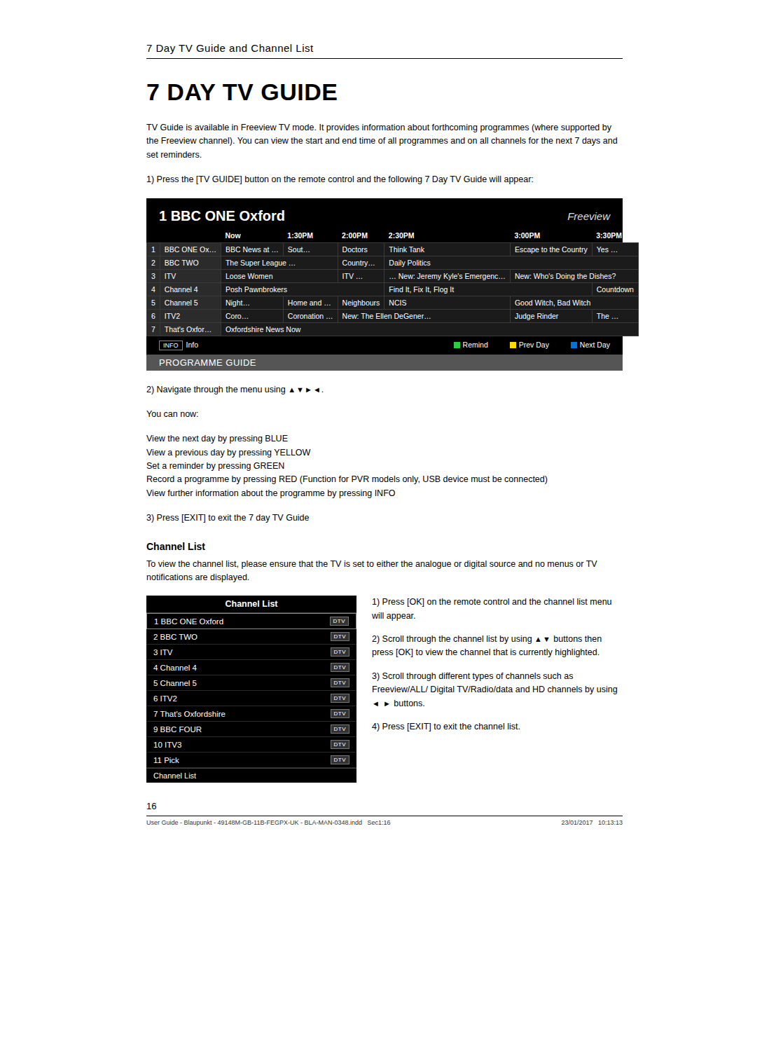7 Day TV Guide and Channel List
7 DAY TV GUIDE
TV Guide is available in Freeview TV mode. It provides information about forthcoming programmes (where supported by the Freeview channel). You can view the start and end time of all programmes and on all channels for the next 7 days and set reminders.
1) Press the [TV GUIDE] button on the remote control and the following 7 Day TV Guide will appear:
1 BBC ONE Oxford
Freeview
| | | Now | 1:30PM | 2:00PM | 2:30PM | 3:00PM | 3:30PM |
| --- | --- | --- | --- | --- | --- | --- | --- |
| 1 | BBC ONE Ox… | BBC News at … | Sout… | Doctors | Think Tank | Escape to the Country | Yes … |
| 2 | BBC TWO | The Super League … | Country… | Daily Politics |
| 3 | ITV | Loose Women | ITV … | … New: Jeremy Kyle's Emergenc… | New: Who's Doing the Dishes? |
| 4 | Channel 4 | Posh Pawnbrokers | Find It, Fix It, Flog It | Countdown |
| 5 | Channel 5 | Night… | Home and … | Neighbours | NCIS | Good Witch, Bad Witch |
| 6 | ITV2 | Coro… | Coronation … | New: The Ellen DeGener… | Judge Rinder | The … |
| 7 | That's Oxfor… | Oxfordshire News Now |
INFOInfo
Remind Prev Day Next Day
PROGRAMME GUIDE
2) Navigate through the menu using ▲▼►◄.
You can now:
View the next day by pressing BLUE
View a previous day by pressing YELLOW
Set a reminder by pressing GREEN
Record a programme by pressing RED (Function for PVR models only, USB device must be connected)
View further information about the programme by pressing INFO
3) Press [EXIT] to exit the 7 day TV Guide
Channel List
To view the channel list, please ensure that the TV is set to either the analogue or digital source and no menus or TV notifications are displayed.
Channel List
1 BBC ONE Oxford DTV
2 BBC TWO DTV
3 ITV DTV
4 Channel 4 DTV
5 Channel 5 DTV
6 ITV2 DTV
7 That's Oxfordshire DTV
9 BBC FOUR DTV
10 ITV3 DTV
11 Pick DTV
Channel List
1) Press [OK] on the remote control and the channel list menu will appear.
2) Scroll through the channel list by using ▲▼ buttons then press [OK] to view the channel that is currently highlighted.
3) Scroll through different types of channels such as Freeview/ALL/ Digital TV/Radio/data and HD channels by using ◄ ► buttons.
4) Press [EXIT] to exit the channel list.
16
User Guide - Blaupunkt - 49148M-GB-11B-FEGPX-UK - BLA-MAN-0348.indd Sec1:16
23/01/2017 10:13:13